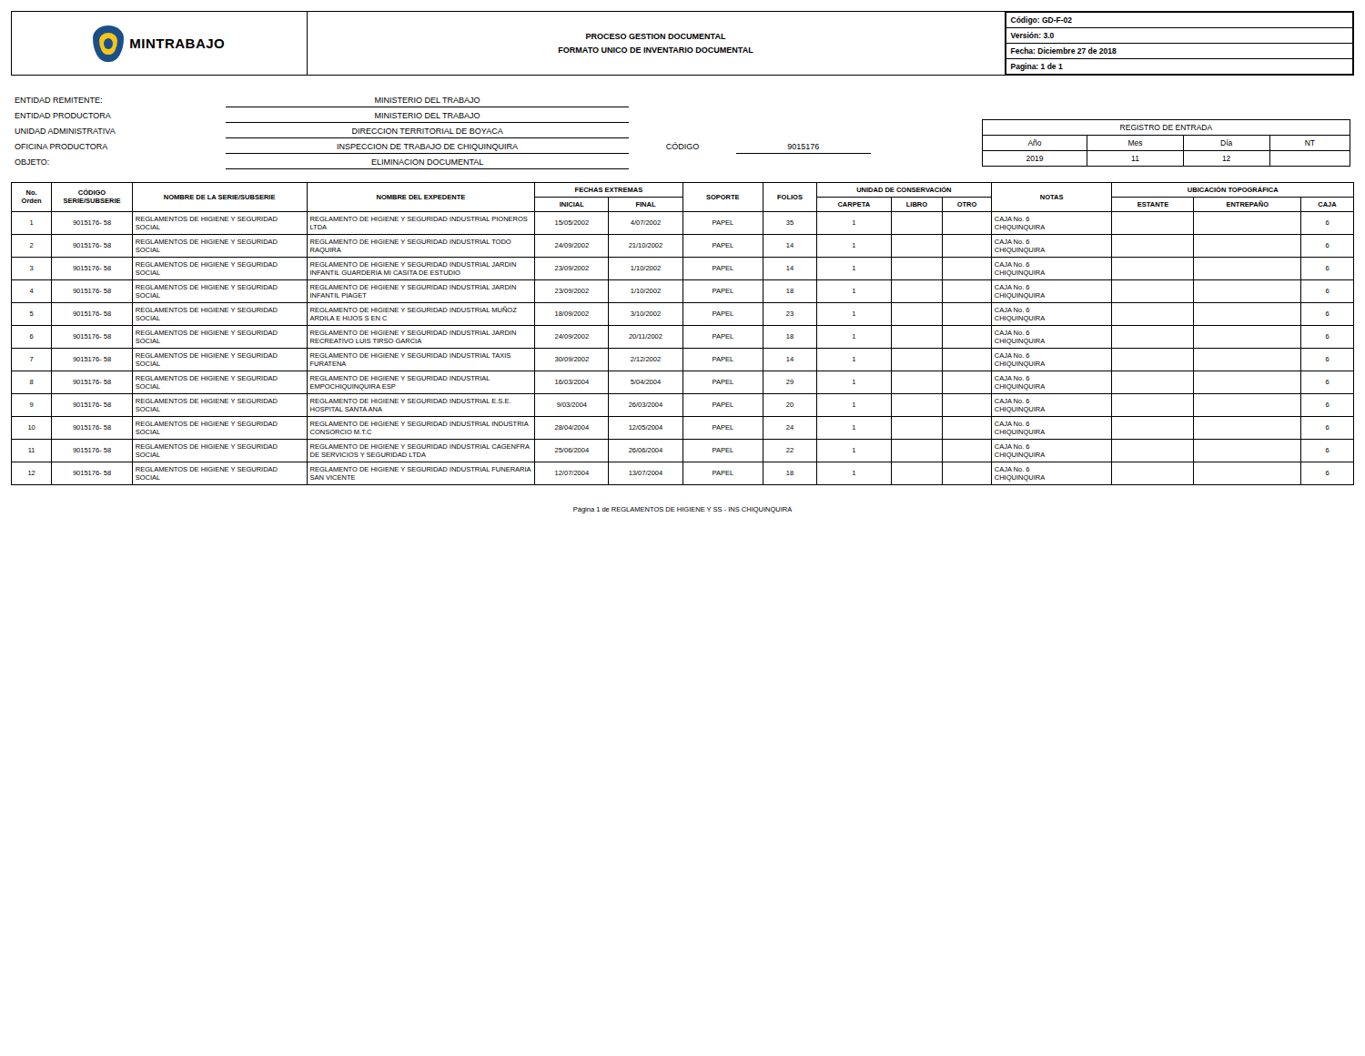| MINTRABAJO | PROCESO GESTION DOCUMENTAL FORMATO UNICO DE INVENTARIO DOCUMENTAL | / Código: GD-F-02 / / Versión: 3.0 / / Fecha: Diciembre 27 de 2018 / / Pagina: 1 de 1 / |
| ENTIDAD REMITENTE: | MINISTERIO DEL TRABAJO | | | | / REGISTRO DE ENTRADA / / Año / Mes / Día / NT / / 2019 / 11 / 12 / / |
| ENTIDAD PRODUCTORA | MINISTERIO DEL TRABAJO | | | |
| UNIDAD ADMINISTRATIVA | DIRECCION TERRITORIAL DE BOYACA | | | |
| OFICINA PRODUCTORA | INSPECCION DE TRABAJO DE CHIQUINQUIRA | CÓDIGO | 9015176 | |
| OBJETO: | ELIMINACION DOCUMENTAL | | | |
| No. Orden | CÓDIGO SERIE/SUBSERIE | NOMBRE DE LA SERIE/SUBSERIE | NOMBRE DEL EXPEDENTE | FECHAS EXTREMAS | SOPORTE | FOLIOS | UNIDAD DE CONSERVACIÓN | NOTAS | UBICACIÓN TOPOGRÁFICA |
| --- | --- | --- | --- | --- | --- | --- | --- | --- | --- |
| INICIAL | FINAL | CARPETA | LIBRO | OTRO | ESTANTE | ENTREPAÑO | CAJA |
| 1 | 9015176- 58 | REGLAMENTOS DE HIGIENE Y SEGURIDAD SOCIAL | REGLAMENTO DE HIGIENE Y SEGURIDAD INDUSTRIAL PIONEROS LTDA | 15/05/2002 | 4/07/2002 | PAPEL | 35 | 1 | | | CAJA No. 6 CHIQUINQUIRA | | | 6 |
| 2 | 9015176- 58 | REGLAMENTOS DE HIGIENE Y SEGURIDAD SOCIAL | REGLAMENTO DE HIGIENE Y SEGURIDAD INDUSTRIAL TODO RAQUIRA | 24/09/2002 | 21/10/2002 | PAPEL | 14 | 1 | | | CAJA No. 6 CHIQUINQUIRA | | | 6 |
| 3 | 9015176- 58 | REGLAMENTOS DE HIGIENE Y SEGURIDAD SOCIAL | REGLAMENTO DE HIGIENE Y SEGURIDAD INDUSTRIAL JARDIN INFANTIL GUARDERIA MI CASITA DE ESTUDIO | 23/09/2002 | 1/10/2002 | PAPEL | 14 | 1 | | | CAJA No. 6 CHIQUINQUIRA | | | 6 |
| 4 | 9015176- 58 | REGLAMENTOS DE HIGIENE Y SEGURIDAD SOCIAL | REGLAMENTO DE HIGIENE Y SEGURIDAD INDUSTRIAL JARDIN INFANTIL PIAGET | 23/09/2002 | 1/10/2002 | PAPEL | 18 | 1 | | | CAJA No. 6 CHIQUINQUIRA | | | 6 |
| 5 | 9015176- 58 | REGLAMENTOS DE HIGIENE Y SEGURIDAD SOCIAL | REGLAMENTO DE HIGIENE Y SEGURIDAD INDUSTRIAL MUÑOZ ARDILA E HIJOS S EN C | 18/09/2002 | 3/10/2002 | PAPEL | 23 | 1 | | | CAJA No. 6 CHIQUINQUIRA | | | 6 |
| 6 | 9015176- 58 | REGLAMENTOS DE HIGIENE Y SEGURIDAD SOCIAL | REGLAMENTO DE HIGIENE Y SEGURIDAD INDUSTRIAL JARDIN RECREATIVO LUIS TIRSO GARCIA | 24/09/2002 | 20/11/2002 | PAPEL | 18 | 1 | | | CAJA No. 6 CHIQUINQUIRA | | | 6 |
| 7 | 9015176- 58 | REGLAMENTOS DE HIGIENE Y SEGURIDAD SOCIAL | REGLAMENTO DE HIGIENE Y SEGURIDAD INDUSTRIAL TAXIS FURATENA | 30/09/2002 | 2/12/2002 | PAPEL | 14 | 1 | | | CAJA No. 6 CHIQUINQUIRA | | | 6 |
| 8 | 9015176- 58 | REGLAMENTOS DE HIGIENE Y SEGURIDAD SOCIAL | REGLAMENTO DE HIGIENE Y SEGURIDAD INDUSTRIAL EMPOCHIQUINQUIRA ESP | 16/03/2004 | 5/04/2004 | PAPEL | 29 | 1 | | | CAJA No. 6 CHIQUINQUIRA | | | 6 |
| 9 | 9015176- 58 | REGLAMENTOS DE HIGIENE Y SEGURIDAD SOCIAL | REGLAMENTO DE HIGIENE Y SEGURIDAD INDUSTRIAL E.S.E. HOSPITAL SANTA ANA | 9/03/2004 | 26/03/2004 | PAPEL | 20 | 1 | | | CAJA No. 6 CHIQUINQUIRA | | | 6 |
| 10 | 9015176- 58 | REGLAMENTOS DE HIGIENE Y SEGURIDAD SOCIAL | REGLAMENTO DE HIGIENE Y SEGURIDAD INDUSTRIAL INDUSTRIA CONSORCIO M.T.C | 28/04/2004 | 12/05/2004 | PAPEL | 24 | 1 | | | CAJA No. 6 CHIQUINQUIRA | | | 6 |
| 11 | 9015176- 58 | REGLAMENTOS DE HIGIENE Y SEGURIDAD SOCIAL | REGLAMENTO DE HIGIENE Y SEGURIDAD INDUSTRIAL CAGENFRA DE SERVICIOS Y SEGURIDAD LTDA | 25/06/2004 | 26/06/2004 | PAPEL | 22 | 1 | | | CAJA No. 6 CHIQUINQUIRA | | | 6 |
| 12 | 9015176- 58 | REGLAMENTOS DE HIGIENE Y SEGURIDAD SOCIAL | REGLAMENTO DE HIGIENE Y SEGURIDAD INDUSTRIAL FUNERARIA SAN VICENTE | 12/07/2004 | 13/07/2004 | PAPEL | 18 | 1 | | | CAJA No. 6 CHIQUINQUIRA | | | 6 |
Página 1 de REGLAMENTOS DE HIGIENE Y SS - INS CHIQUINQUIRA